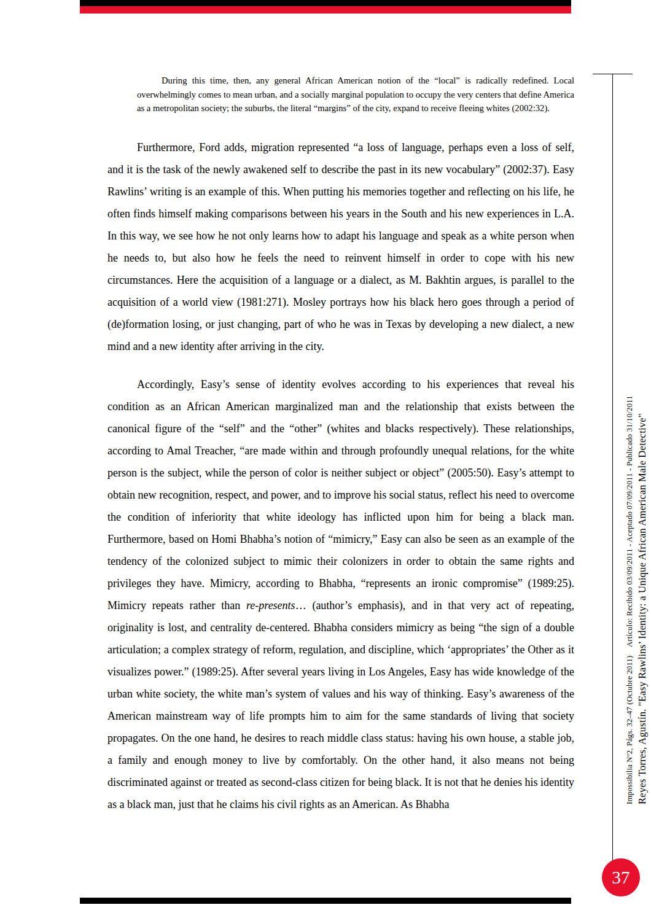Reyes Torres, Agustín. "Easy Rawlins’ Identity: a Unique African American Male Detective"
Impossibilia Nº2, Págs. 32–47 (Octubre 2011) Artículo: Recibido 03/09/2011 - Aceptado 07/09/2011 - Publicado 31/10/2011
During this time, then, any general African American notion of the “local” is radically redefined. Local overwhelmingly comes to mean urban, and a socially marginal population to occupy the very centers that define America as a metropolitan society; the suburbs, the literal “margins” of the city, expand to receive fleeing whites (2002:32).
Furthermore, Ford adds, migration represented “a loss of language, perhaps even a loss of self, and it is the task of the newly awakened self to describe the past in its new vocabulary” (2002:37). Easy Rawlins’ writing is an example of this. When putting his memories together and reflecting on his life, he often finds himself making comparisons between his years in the South and his new experiences in L.A. In this way, we see how he not only learns how to adapt his language and speak as a white person when he needs to, but also how he feels the need to reinvent himself in order to cope with his new circumstances. Here the acquisition of a language or a dialect, as M. Bakhtin argues, is parallel to the acquisition of a world view (1981:271). Mosley portrays how his black hero goes through a period of (de)formation losing, or just changing, part of who he was in Texas by developing a new dialect, a new mind and a new identity after arriving in the city.
Accordingly, Easy’s sense of identity evolves according to his experiences that reveal his condition as an African American marginalized man and the relationship that exists between the canonical figure of the “self” and the “other” (whites and blacks respectively). These relationships, according to Amal Treacher, “are made within and through profoundly unequal relations, for the white person is the subject, while the person of color is neither subject or object” (2005:50). Easy’s attempt to obtain new recognition, respect, and power, and to improve his social status, reflect his need to overcome the condition of inferiority that white ideology has inflicted upon him for being a black man. Furthermore, based on Homi Bhabha’s notion of “mimicry,” Easy can also be seen as an example of the tendency of the colonized subject to mimic their colonizers in order to obtain the same rights and privileges they have. Mimicry, according to Bhabha, “represents an ironic compromise” (1989:25). Mimicry repeats rather than re-presents… (author’s emphasis), and in that very act of repeating, originality is lost, and centrality de-centered. Bhabha considers mimicry as being “the sign of a double articulation; a complex strategy of reform, regulation, and discipline, which ‘appropriates’ the Other as it visualizes power.” (1989:25). After several years living in Los Angeles, Easy has wide knowledge of the urban white society, the white man’s system of values and his way of thinking. Easy’s awareness of the American mainstream way of life prompts him to aim for the same standards of living that society propagates. On the one hand, he desires to reach middle class status: having his own house, a stable job, a family and enough money to live by comfortably. On the other hand, it also means not being discriminated against or treated as second-class citizen for being black. It is not that he denies his identity as a black man, just that he claims his civil rights as an American. As Bhabha
37